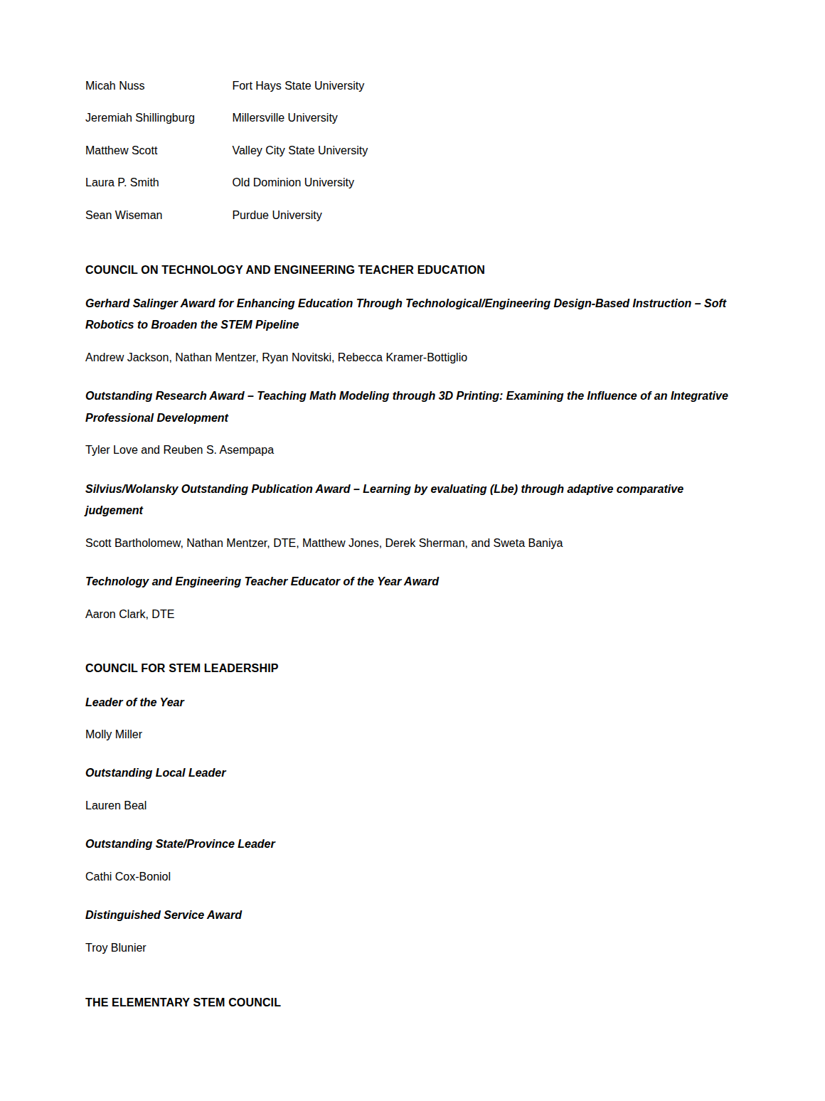Micah Nuss
Fort Hays State University
Jeremiah Shillingburg
Millersville University
Matthew Scott
Valley City State University
Laura P. Smith
Old Dominion University
Sean Wiseman
Purdue University
COUNCIL ON TECHNOLOGY AND ENGINEERING TEACHER EDUCATION
Gerhard Salinger Award for Enhancing Education Through Technological/Engineering Design-Based Instruction – Soft Robotics to Broaden the STEM Pipeline
Andrew Jackson, Nathan Mentzer, Ryan Novitski, Rebecca Kramer-Bottiglio
Outstanding Research Award – Teaching Math Modeling through 3D Printing: Examining the Influence of an Integrative Professional Development
Tyler Love and Reuben S. Asempapa
Silvius/Wolansky Outstanding Publication Award – Learning by evaluating (Lbe) through adaptive comparative judgement
Scott Bartholomew, Nathan Mentzer, DTE, Matthew Jones, Derek Sherman, and Sweta Baniya
Technology and Engineering Teacher Educator of the Year Award
Aaron Clark, DTE
COUNCIL FOR STEM LEADERSHIP
Leader of the Year
Molly Miller
Outstanding Local Leader
Lauren Beal
Outstanding State/Province Leader
Cathi Cox-Boniol
Distinguished Service Award
Troy Blunier
THE ELEMENTARY STEM COUNCIL